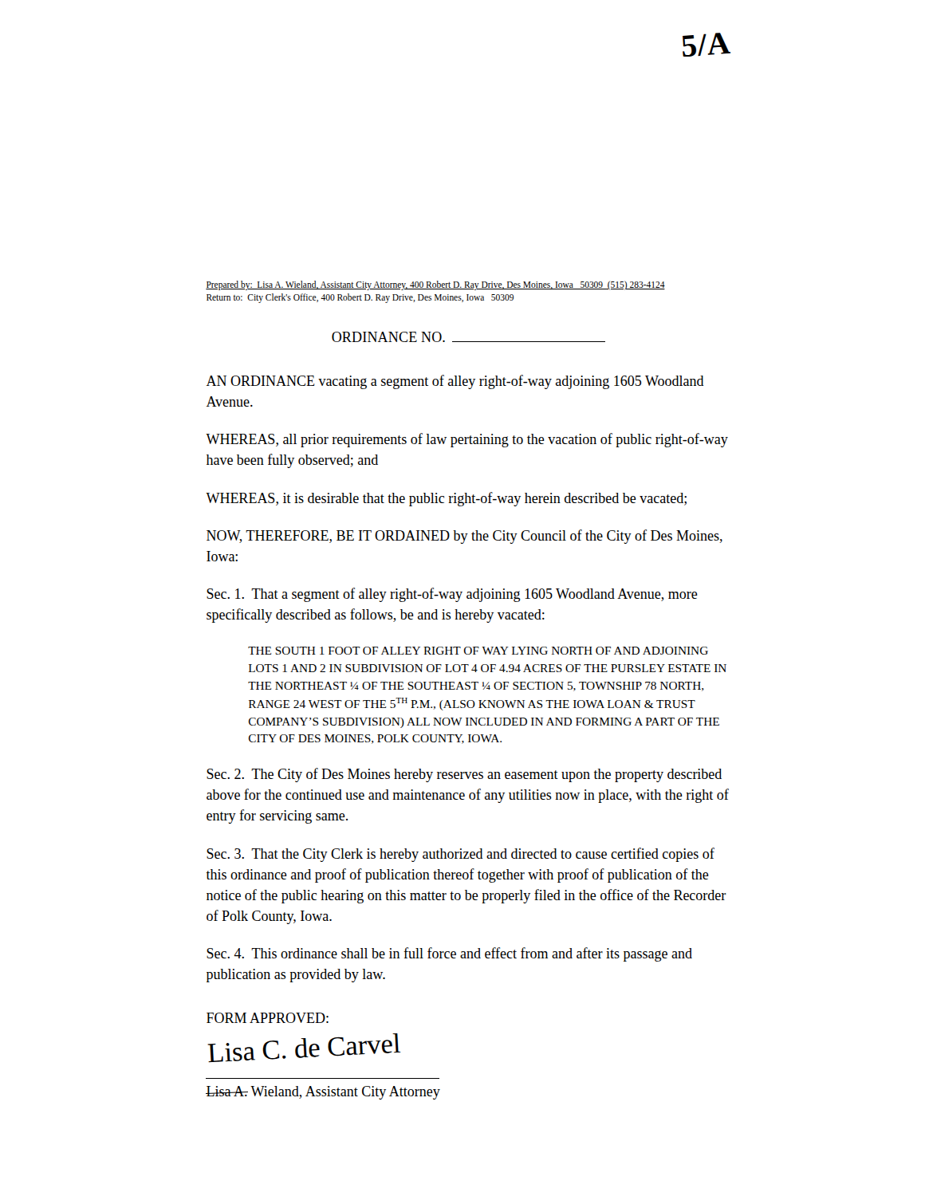5/A
Prepared by: Lisa A. Wieland, Assistant City Attorney, 400 Robert D. Ray Drive, Des Moines, Iowa 50309 (515) 283-4124 Return to: City Clerk's Office, 400 Robert D. Ray Drive, Des Moines, Iowa 50309
ORDINANCE NO.
AN ORDINANCE vacating a segment of alley right-of-way adjoining 1605 Woodland Avenue.
WHEREAS, all prior requirements of law pertaining to the vacation of public right-of-way have been fully observed; and
WHEREAS, it is desirable that the public right-of-way herein described be vacated;
NOW, THEREFORE, BE IT ORDAINED by the City Council of the City of Des Moines, Iowa:
Sec. 1. That a segment of alley right-of-way adjoining 1605 Woodland Avenue, more specifically described as follows, be and is hereby vacated:
THE SOUTH 1 FOOT OF ALLEY RIGHT OF WAY LYING NORTH OF AND ADJOINING LOTS 1 AND 2 IN SUBDIVISION OF LOT 4 OF 4.94 ACRES OF THE PURSLEY ESTATE IN THE NORTHEAST ¼ OF THE SOUTHEAST ¼ OF SECTION 5, TOWNSHIP 78 NORTH, RANGE 24 WEST OF THE 5TH P.M., (ALSO KNOWN AS THE IOWA LOAN & TRUST COMPANY’S SUBDIVISION) ALL NOW INCLUDED IN AND FORMING A PART OF THE CITY OF DES MOINES, POLK COUNTY, IOWA.
Sec. 2. The City of Des Moines hereby reserves an easement upon the property described above for the continued use and maintenance of any utilities now in place, with the right of entry for servicing same.
Sec. 3. That the City Clerk is hereby authorized and directed to cause certified copies of this ordinance and proof of publication thereof together with proof of publication of the notice of the public hearing on this matter to be properly filed in the office of the Recorder of Polk County, Iowa.
Sec. 4. This ordinance shall be in full force and effect from and after its passage and publication as provided by law.
FORM APPROVED:
Lisa C. de Carvel
Lisa A. Wieland, Assistant City Attorney